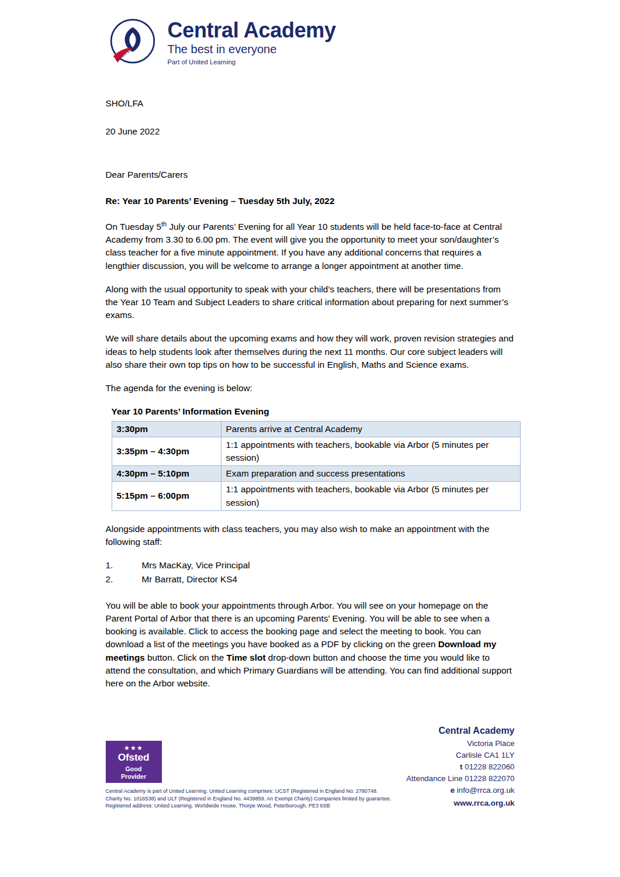Richard Rose
Central Academy
The best in everyone
Part of United Learning
SHO/LFA
20 June 2022
Dear Parents/Carers
Re: Year 10 Parents’ Evening – Tuesday 5th July, 2022
On Tuesday 5th July our Parents’ Evening for all Year 10 students will be held face-to-face at Central Academy from 3.30 to 6.00 pm. The event will give you the opportunity to meet your son/daughter’s class teacher for a five minute appointment. If you have any additional concerns that requires a lengthier discussion, you will be welcome to arrange a longer appointment at another time.
Along with the usual opportunity to speak with your child’s teachers, there will be presentations from the Year 10 Team and Subject Leaders to share critical information about preparing for next summer’s exams.
We will share details about the upcoming exams and how they will work, proven revision strategies and ideas to help students look after themselves during the next 11 months. Our core subject leaders will also share their own top tips on how to be successful in English, Maths and Science exams.
The agenda for the evening is below:
Year 10 Parents’ Information Evening
| 3:30pm | Parents arrive at Central Academy |
| 3:35pm – 4:30pm | 1:1 appointments with teachers, bookable via Arbor (5 minutes per session) |
| 4:30pm – 5:10pm | Exam preparation and success presentations |
| 5:15pm – 6:00pm | 1:1 appointments with teachers, bookable via Arbor (5 minutes per session) |
Alongside appointments with class teachers, you may also wish to make an appointment with the following staff:
Mrs MacKay, Vice Principal
Mr Barratt, Director KS4
You will be able to book your appointments through Arbor. You will see on your homepage on the Parent Portal of Arbor that there is an upcoming Parents’ Evening. You will be able to see when a booking is available. Click to access the booking page and select the meeting to book. You can download a list of the meetings you have booked as a PDF by clicking on the green Download my meetings button. Click on the Time slot drop-down button and choose the time you would like to attend the consultation, and which Primary Guardians will be attending. You can find additional support here on the Arbor website.
★★★
Ofsted
Good
Provider
Central Academy is part of United Learning. United Learning comprises: UCST (Registered in England No: 2780748. Charity No. 1016538) and ULT (Registered in England No. 4439859. An Exempt Charity) Companies limited by guarantee.
Registered address: United Learning, Worldwide House, Thorpe Wood, Peterborough, PE3 6SB
Central Academy
Victoria Place
Carlisle CA1 1LY
t 01228 822060
Attendance Line 01228 822070
e info@rrca.org.uk
www.rrca.org.uk